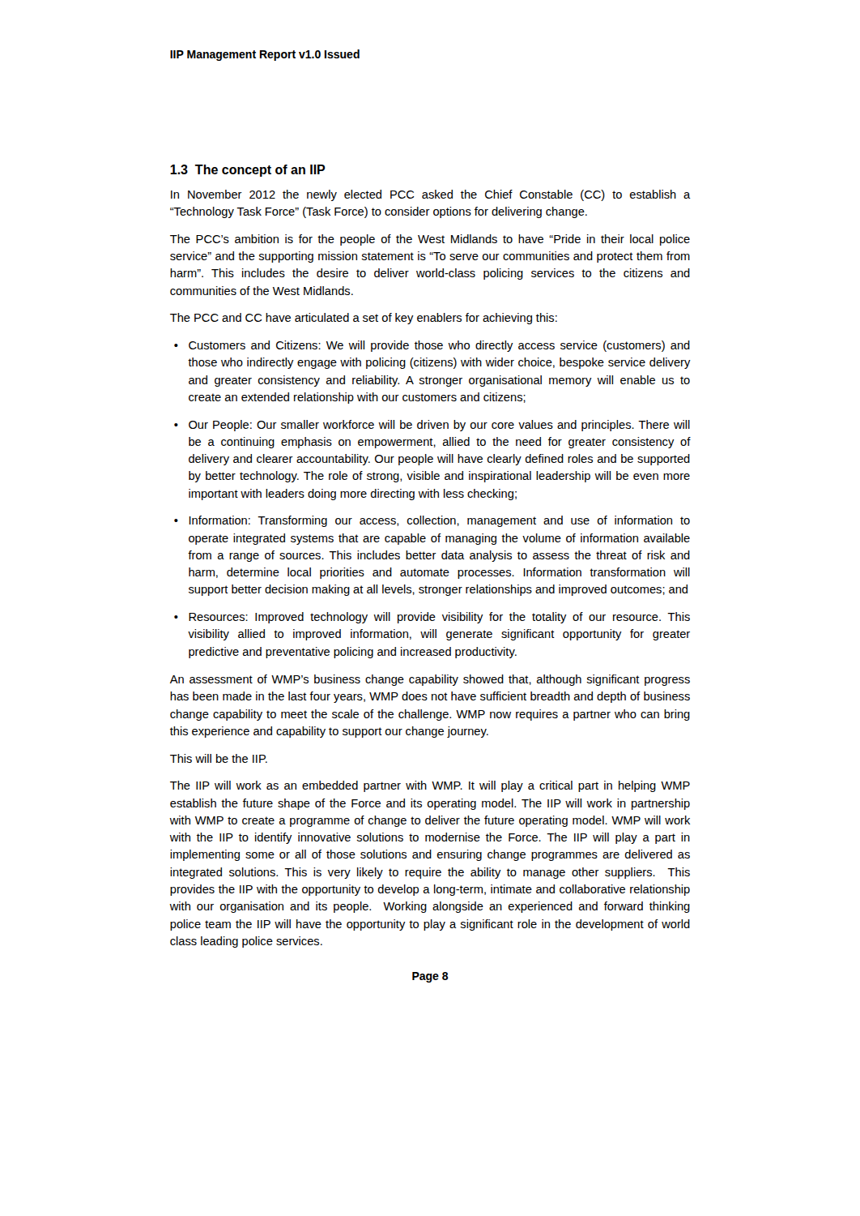IIP Management Report v1.0 Issued
1.3 The concept of an IIP
In November 2012 the newly elected PCC asked the Chief Constable (CC) to establish a “Technology Task Force” (Task Force) to consider options for delivering change.
The PCC’s ambition is for the people of the West Midlands to have “Pride in their local police service” and the supporting mission statement is “To serve our communities and protect them from harm”. This includes the desire to deliver world-class policing services to the citizens and communities of the West Midlands.
The PCC and CC have articulated a set of key enablers for achieving this:
Customers and Citizens: We will provide those who directly access service (customers) and those who indirectly engage with policing (citizens) with wider choice, bespoke service delivery and greater consistency and reliability. A stronger organisational memory will enable us to create an extended relationship with our customers and citizens;
Our People: Our smaller workforce will be driven by our core values and principles. There will be a continuing emphasis on empowerment, allied to the need for greater consistency of delivery and clearer accountability. Our people will have clearly defined roles and be supported by better technology. The role of strong, visible and inspirational leadership will be even more important with leaders doing more directing with less checking;
Information: Transforming our access, collection, management and use of information to operate integrated systems that are capable of managing the volume of information available from a range of sources. This includes better data analysis to assess the threat of risk and harm, determine local priorities and automate processes. Information transformation will support better decision making at all levels, stronger relationships and improved outcomes; and
Resources: Improved technology will provide visibility for the totality of our resource. This visibility allied to improved information, will generate significant opportunity for greater predictive and preventative policing and increased productivity.
An assessment of WMP’s business change capability showed that, although significant progress has been made in the last four years, WMP does not have sufficient breadth and depth of business change capability to meet the scale of the challenge. WMP now requires a partner who can bring this experience and capability to support our change journey.
This will be the IIP.
The IIP will work as an embedded partner with WMP. It will play a critical part in helping WMP establish the future shape of the Force and its operating model. The IIP will work in partnership with WMP to create a programme of change to deliver the future operating model. WMP will work with the IIP to identify innovative solutions to modernise the Force. The IIP will play a part in implementing some or all of those solutions and ensuring change programmes are delivered as integrated solutions. This is very likely to require the ability to manage other suppliers. This provides the IIP with the opportunity to develop a long-term, intimate and collaborative relationship with our organisation and its people. Working alongside an experienced and forward thinking police team the IIP will have the opportunity to play a significant role in the development of world class leading police services.
Page 8